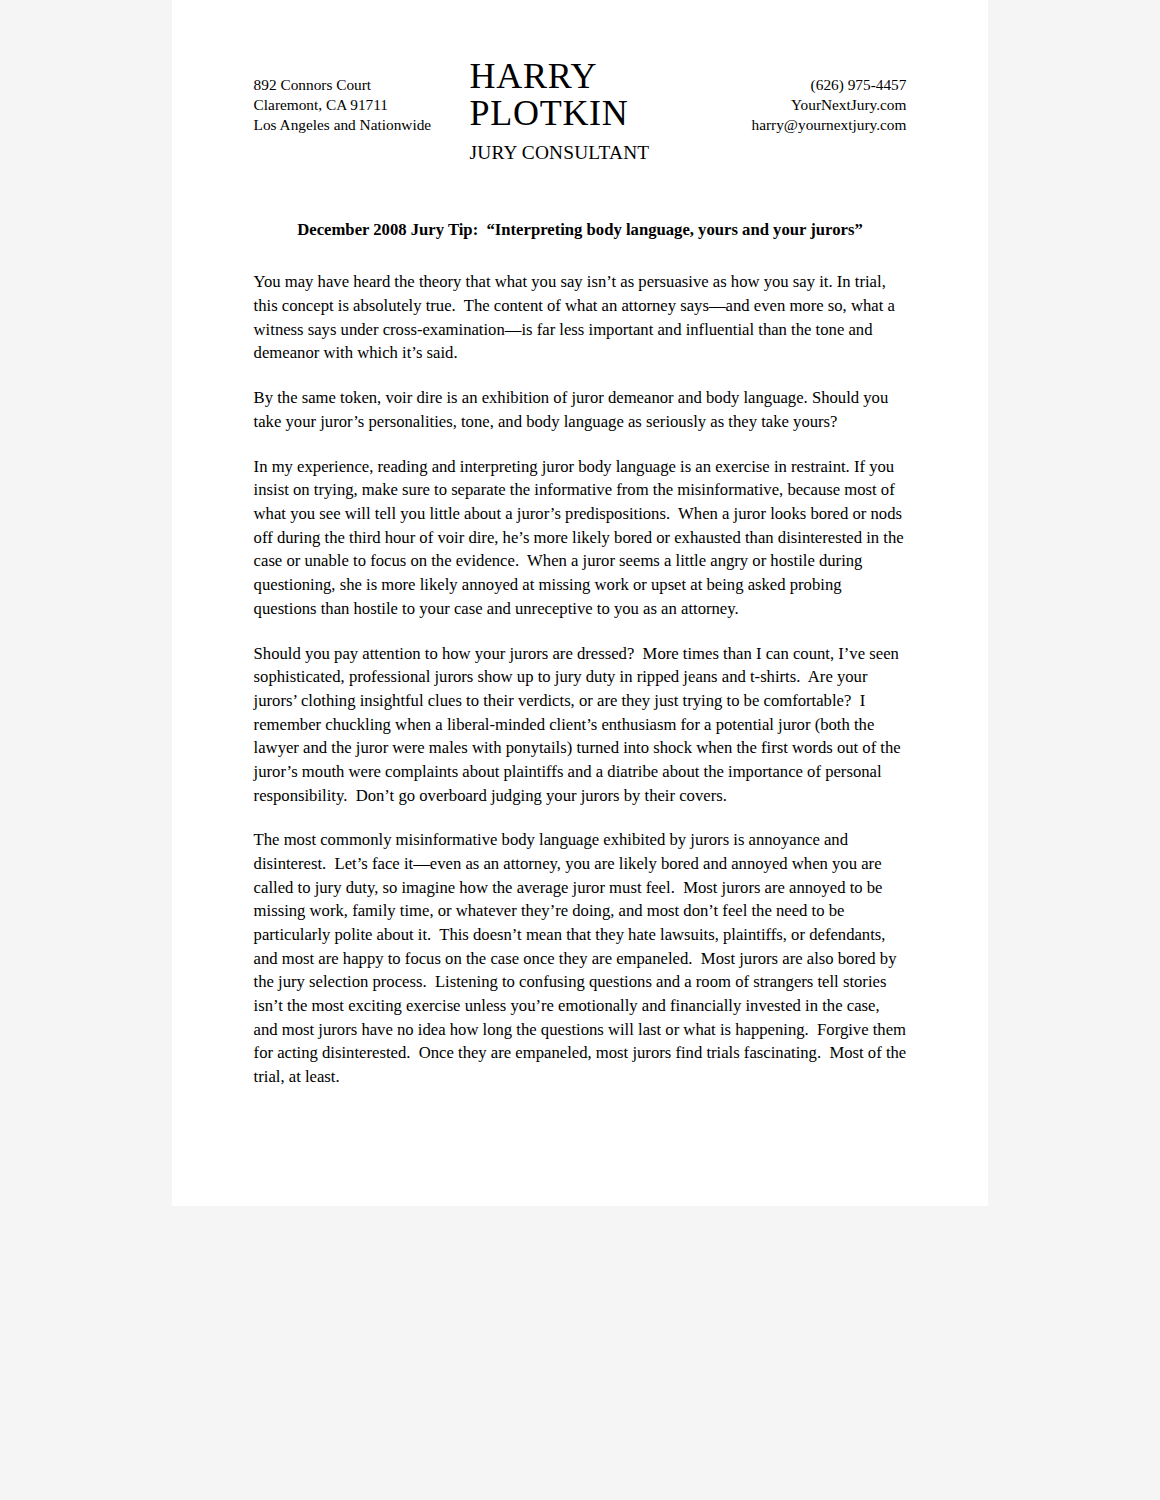892 Connors Court
Claremont, CA 91711
Los Angeles and Nationwide
HARRY PLOTKIN
JURY CONSULTANT
(626) 975-4457
YourNextJury.com
harry@yournextjury.com
December 2008 Jury Tip: “Interpreting body language, yours and your jurors”
You may have heard the theory that what you say isn’t as persuasive as how you say it. In trial, this concept is absolutely true. The content of what an attorney says—and even more so, what a witness says under cross-examination—is far less important and influential than the tone and demeanor with which it’s said.
By the same token, voir dire is an exhibition of juror demeanor and body language. Should you take your juror’s personalities, tone, and body language as seriously as they take yours?
In my experience, reading and interpreting juror body language is an exercise in restraint. If you insist on trying, make sure to separate the informative from the misinformative, because most of what you see will tell you little about a juror’s predispositions. When a juror looks bored or nods off during the third hour of voir dire, he’s more likely bored or exhausted than disinterested in the case or unable to focus on the evidence. When a juror seems a little angry or hostile during questioning, she is more likely annoyed at missing work or upset at being asked probing questions than hostile to your case and unreceptive to you as an attorney.
Should you pay attention to how your jurors are dressed? More times than I can count, I’ve seen sophisticated, professional jurors show up to jury duty in ripped jeans and t-shirts. Are your jurors’ clothing insightful clues to their verdicts, or are they just trying to be comfortable? I remember chuckling when a liberal-minded client’s enthusiasm for a potential juror (both the lawyer and the juror were males with ponytails) turned into shock when the first words out of the juror’s mouth were complaints about plaintiffs and a diatribe about the importance of personal responsibility. Don’t go overboard judging your jurors by their covers.
The most commonly misinformative body language exhibited by jurors is annoyance and disinterest. Let’s face it—even as an attorney, you are likely bored and annoyed when you are called to jury duty, so imagine how the average juror must feel. Most jurors are annoyed to be missing work, family time, or whatever they’re doing, and most don’t feel the need to be particularly polite about it. This doesn’t mean that they hate lawsuits, plaintiffs, or defendants, and most are happy to focus on the case once they are empaneled. Most jurors are also bored by the jury selection process. Listening to confusing questions and a room of strangers tell stories isn’t the most exciting exercise unless you’re emotionally and financially invested in the case, and most jurors have no idea how long the questions will last or what is happening. Forgive them for acting disinterested. Once they are empaneled, most jurors find trials fascinating. Most of the trial, at least.